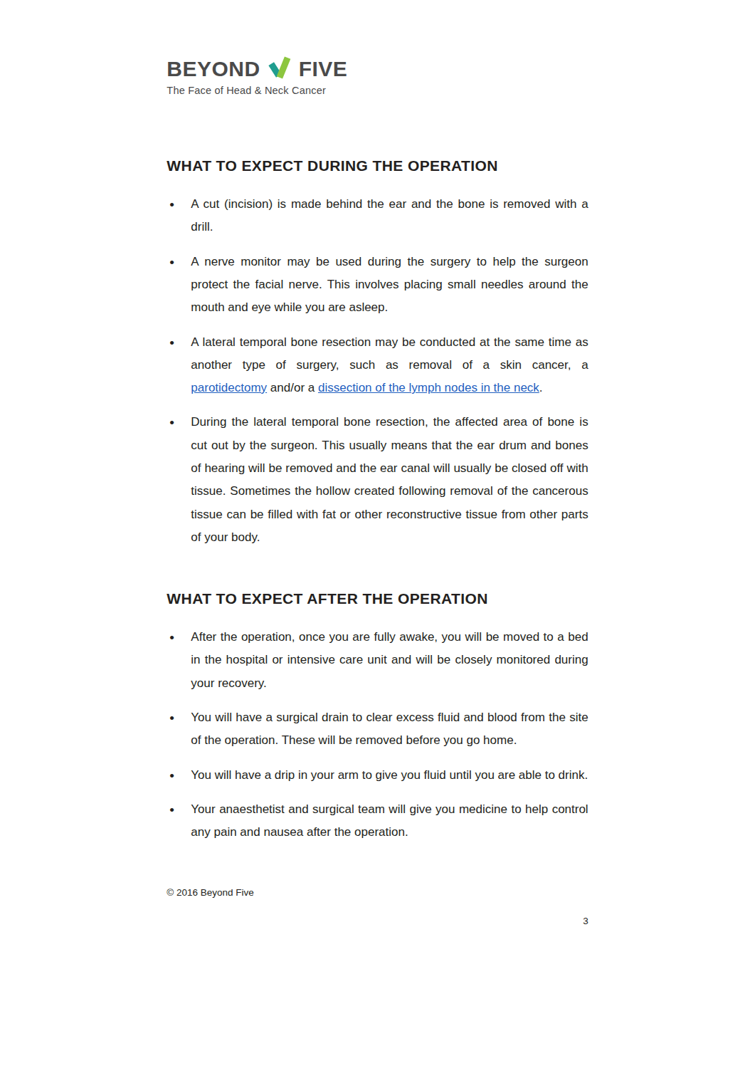BEYOND FIVE
The Face of Head & Neck Cancer
WHAT TO EXPECT DURING THE OPERATION
A cut (incision) is made behind the ear and the bone is removed with a drill.
A nerve monitor may be used during the surgery to help the surgeon protect the facial nerve. This involves placing small needles around the mouth and eye while you are asleep.
A lateral temporal bone resection may be conducted at the same time as another type of surgery, such as removal of a skin cancer, a parotidectomy and/or a dissection of the lymph nodes in the neck.
During the lateral temporal bone resection, the affected area of bone is cut out by the surgeon. This usually means that the ear drum and bones of hearing will be removed and the ear canal will usually be closed off with tissue. Sometimes the hollow created following removal of the cancerous tissue can be filled with fat or other reconstructive tissue from other parts of your body.
WHAT TO EXPECT AFTER THE OPERATION
After the operation, once you are fully awake, you will be moved to a bed in the hospital or intensive care unit and will be closely monitored during your recovery.
You will have a surgical drain to clear excess fluid and blood from the site of the operation. These will be removed before you go home.
You will have a drip in your arm to give you fluid until you are able to drink.
Your anaesthetist and surgical team will give you medicine to help control any pain and nausea after the operation.
© 2016 Beyond Five
3